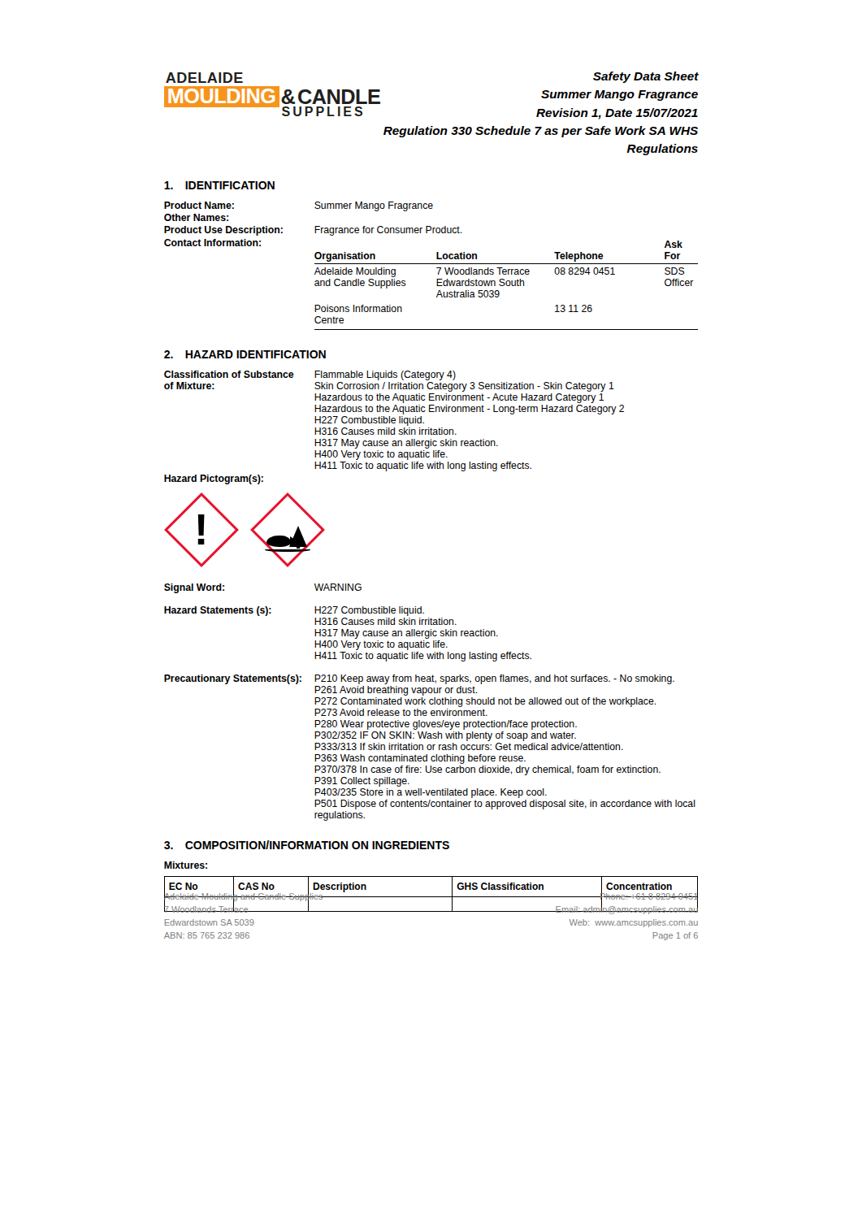ADELAIDE
MOULDING&CANDLE
SUPPLIES
Safety Data Sheet
Summer Mango Fragrance
Revision 1, Date 15/07/2021
Regulation 330 Schedule 7 as per Safe Work SA WHS Regulations
1. IDENTIFICATION
Product Name:
Summer Mango Fragrance
Other Names:
Product Use Description:
Fragrance for Consumer Product.
Contact Information:
| Organisation | Location | Telephone | Ask For |
| --- | --- | --- | --- |
| Adelaide Moulding and Candle Supplies | 7 Woodlands Terrace Edwardstown South Australia 5039 | 08 8294 0451 | SDS Officer |
| Poisons Information Centre | | 13 11 26 | |
2. HAZARD IDENTIFICATION
Classification of Substance
Flammable Liquids (Category 4)
of Mixture:
Skin Corrosion / Irritation Category 3 Sensitization - Skin Category 1
Hazardous to the Aquatic Environment - Acute Hazard Category 1
Hazardous to the Aquatic Environment - Long-term Hazard Category 2
H227 Combustible liquid.
H316 Causes mild skin irritation.
H317 May cause an allergic skin reaction.
H400 Very toxic to aquatic life.
H411 Toxic to aquatic life with long lasting effects.
Hazard Pictogram(s):
!
Signal Word:
WARNING
Hazard Statements (s):
H227 Combustible liquid.
H316 Causes mild skin irritation.
H317 May cause an allergic skin reaction.
H400 Very toxic to aquatic life.
H411 Toxic to aquatic life with long lasting effects.
Precautionary Statements(s):
P210 Keep away from heat, sparks, open flames, and hot surfaces. - No smoking.
P261 Avoid breathing vapour or dust.
P272 Contaminated work clothing should not be allowed out of the workplace.
P273 Avoid release to the environment.
P280 Wear protective gloves/eye protection/face protection.
P302/352 IF ON SKIN: Wash with plenty of soap and water.
P333/313 If skin irritation or rash occurs: Get medical advice/attention.
P363 Wash contaminated clothing before reuse.
P370/378 In case of fire: Use carbon dioxide, dry chemical, foam for extinction.
P391 Collect spillage.
P403/235 Store in a well-ventilated place. Keep cool.
P501 Dispose of contents/container to approved disposal site, in accordance with local regulations.
3. COMPOSITION/INFORMATION ON INGREDIENTS
Mixtures:
| EC No | CAS No | Description | GHS Classification | Concentration |
| --- | --- | --- | --- | --- |
Adelaide Moulding and Candle Supplies
7 Woodlands Terrace
Edwardstown SA 5039
ABN: 85 765 232 986
Phone: +61 8 8294 0451
Email: admin@amcsupplies.com.au
Web: www.amcsupplies.com.au
Page 1 of 6